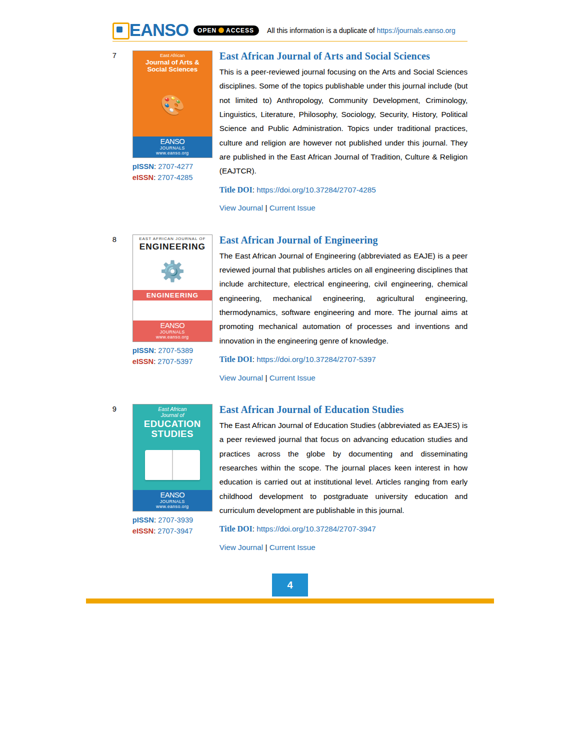EANSO
OPEN ACCESS
All this information is a duplicate of https://journals.eanso.org
7
East African
Journal of Arts &
Social Sciences
🎨
EANSOJOURNALS
www.eanso.org
pISSN: 2707-4277
eISSN: 2707-4285
East African Journal of Arts and Social Sciences
This is a peer-reviewed journal focusing on the Arts and Social Sciences disciplines. Some of the topics publishable under this journal include (but not limited to) Anthropology, Community Development, Criminology, Linguistics, Literature, Philosophy, Sociology, Security, History, Political Science and Public Administration. Topics under traditional practices, culture and religion are however not published under this journal. They are published in the East African Journal of Tradition, Culture & Religion (EAJTCR).
Title DOI: https://doi.org/10.37284/2707-4285
View Journal | Current Issue
8
EAST AFRICAN JOURNAL OF
ENGINEERING
⚙️
ENGINEERING
EANSOJOURNALS
www.eanso.org
pISSN: 2707-5389
eISSN: 2707-5397
East African Journal of Engineering
The East African Journal of Engineering (abbreviated as EAJE) is a peer reviewed journal that publishes articles on all engineering disciplines that include architecture, electrical engineering, civil engineering, chemical engineering, mechanical engineering, agricultural engineering, thermodynamics, software engineering and more. The journal aims at promoting mechanical automation of processes and inventions and innovation in the engineering genre of knowledge.
Title DOI: https://doi.org/10.37284/2707-5397
View Journal | Current Issue
9
East African
Journal of
EDUCATION
STUDIES
EANSOJOURNALS
www.eanso.org
pISSN: 2707-3939
eISSN: 2707-3947
East African Journal of Education Studies
The East African Journal of Education Studies (abbreviated as EAJES) is a peer reviewed journal that focus on advancing education studies and practices across the globe by documenting and disseminating researches within the scope. The journal places keen interest in how education is carried out at institutional level. Articles ranging from early childhood development to postgraduate university education and curriculum development are publishable in this journal.
Title DOI: https://doi.org/10.37284/2707-3947
View Journal | Current Issue
4